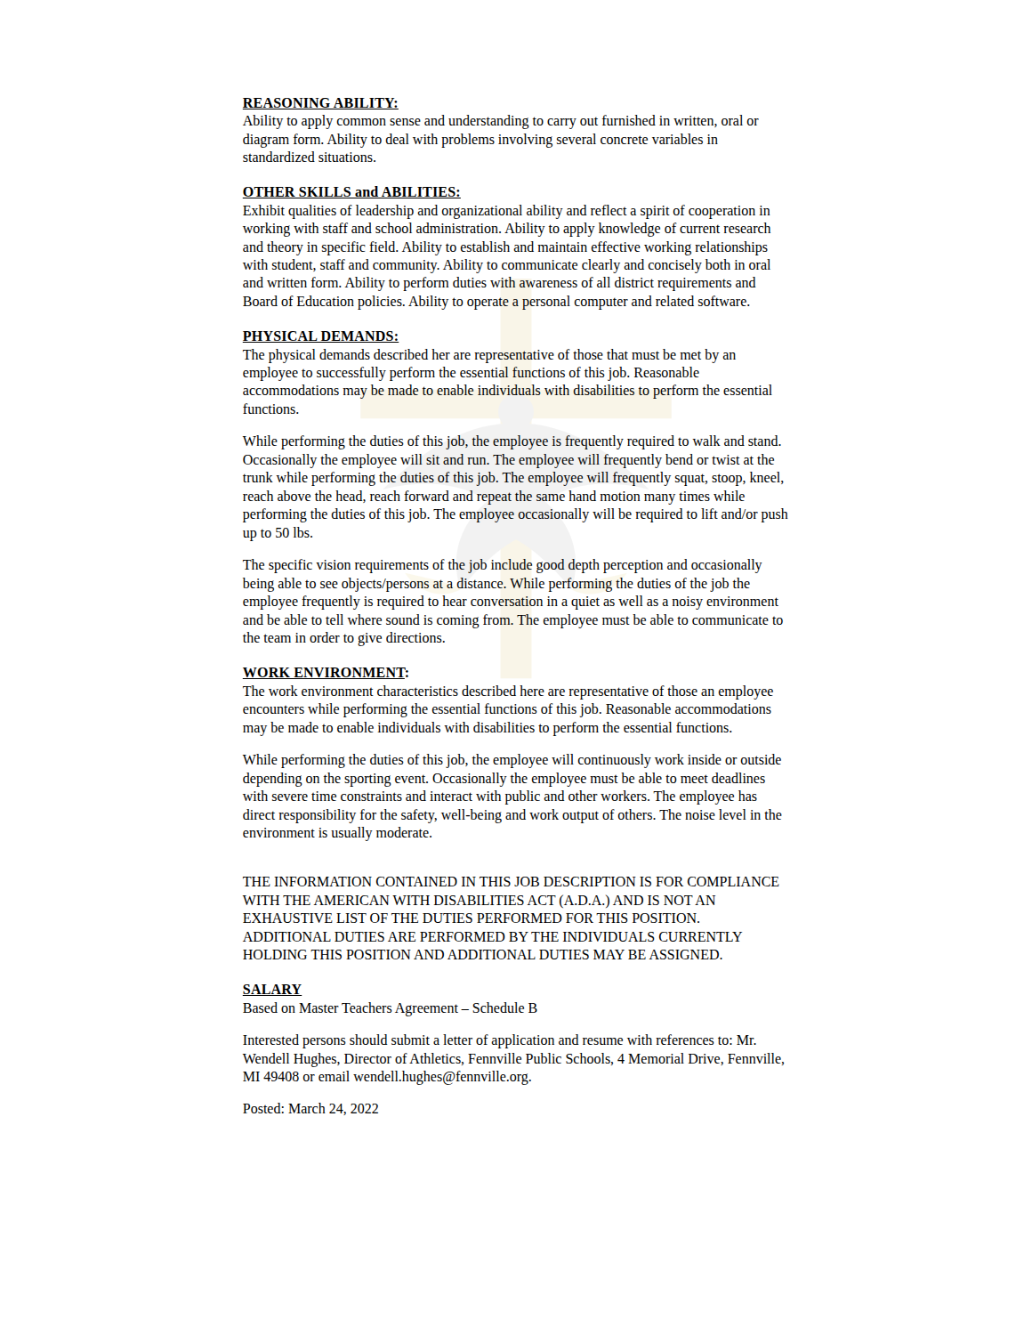REASONING ABILITY:
Ability to apply common sense and understanding to carry out furnished in written, oral or diagram form. Ability to deal with problems involving several concrete variables in standardized situations.
OTHER SKILLS and ABILITIES:
Exhibit qualities of leadership and organizational ability and reflect a spirit of cooperation in working with staff and school administration. Ability to apply knowledge of current research and theory in specific field. Ability to establish and maintain effective working relationships with student, staff and community. Ability to communicate clearly and concisely both in oral and written form. Ability to perform duties with awareness of all district requirements and Board of Education policies. Ability to operate a personal computer and related software.
PHYSICAL DEMANDS:
The physical demands described her are representative of those that must be met by an employee to successfully perform the essential functions of this job. Reasonable accommodations may be made to enable individuals with disabilities to perform the essential functions.
While performing the duties of this job, the employee is frequently required to walk and stand. Occasionally the employee will sit and run. The employee will frequently bend or twist at the trunk while performing the duties of this job. The employee will frequently squat, stoop, kneel, reach above the head, reach forward and repeat the same hand motion many times while performing the duties of this job. The employee occasionally will be required to lift and/or push up to 50 lbs.
The specific vision requirements of the job include good depth perception and occasionally being able to see objects/persons at a distance. While performing the duties of the job the employee frequently is required to hear conversation in a quiet as well as a noisy environment and be able to tell where sound is coming from. The employee must be able to communicate to the team in order to give directions.
WORK ENVIRONMENT:
The work environment characteristics described here are representative of those an employee encounters while performing the essential functions of this job. Reasonable accommodations may be made to enable individuals with disabilities to perform the essential functions.
While performing the duties of this job, the employee will continuously work inside or outside depending on the sporting event. Occasionally the employee must be able to meet deadlines with severe time constraints and interact with public and other workers. The employee has direct responsibility for the safety, well-being and work output of others. The noise level in the environment is usually moderate.
THE INFORMATION CONTAINED IN THIS JOB DESCRIPTION IS FOR COMPLIANCE WITH THE AMERICAN WITH DISABILITIES ACT (A.D.A.) AND IS NOT AN EXHAUSTIVE LIST OF THE DUTIES PERFORMED FOR THIS POSITION. ADDITIONAL DUTIES ARE PERFORMED BY THE INDIVIDUALS CURRENTLY HOLDING THIS POSITION AND ADDITIONAL DUTIES MAY BE ASSIGNED.
SALARY
Based on Master Teachers Agreement – Schedule B
Interested persons should submit a letter of application and resume with references to: Mr. Wendell Hughes, Director of Athletics, Fennville Public Schools, 4 Memorial Drive, Fennville, MI 49408 or email wendell.hughes@fennville.org.
Posted: March 24, 2022